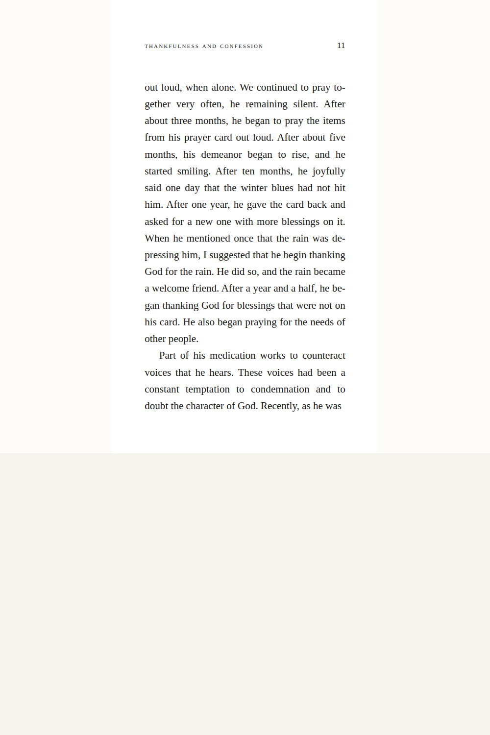Thankfulness and Confession 11
out loud, when alone. We continued to pray together very often, he remaining silent. After about three months, he began to pray the items from his prayer card out loud. After about five months, his demeanor began to rise, and he started smiling. After ten months, he joyfully said one day that the winter blues had not hit him. After one year, he gave the card back and asked for a new one with more blessings on it. When he mentioned once that the rain was depressing him, I suggested that he begin thanking God for the rain. He did so, and the rain became a welcome friend. After a year and a half, he began thanking God for blessings that were not on his card. He also began praying for the needs of other people.
Part of his medication works to counteract voices that he hears. These voices had been a constant temptation to condemnation and to doubt the character of God. Recently, as he was